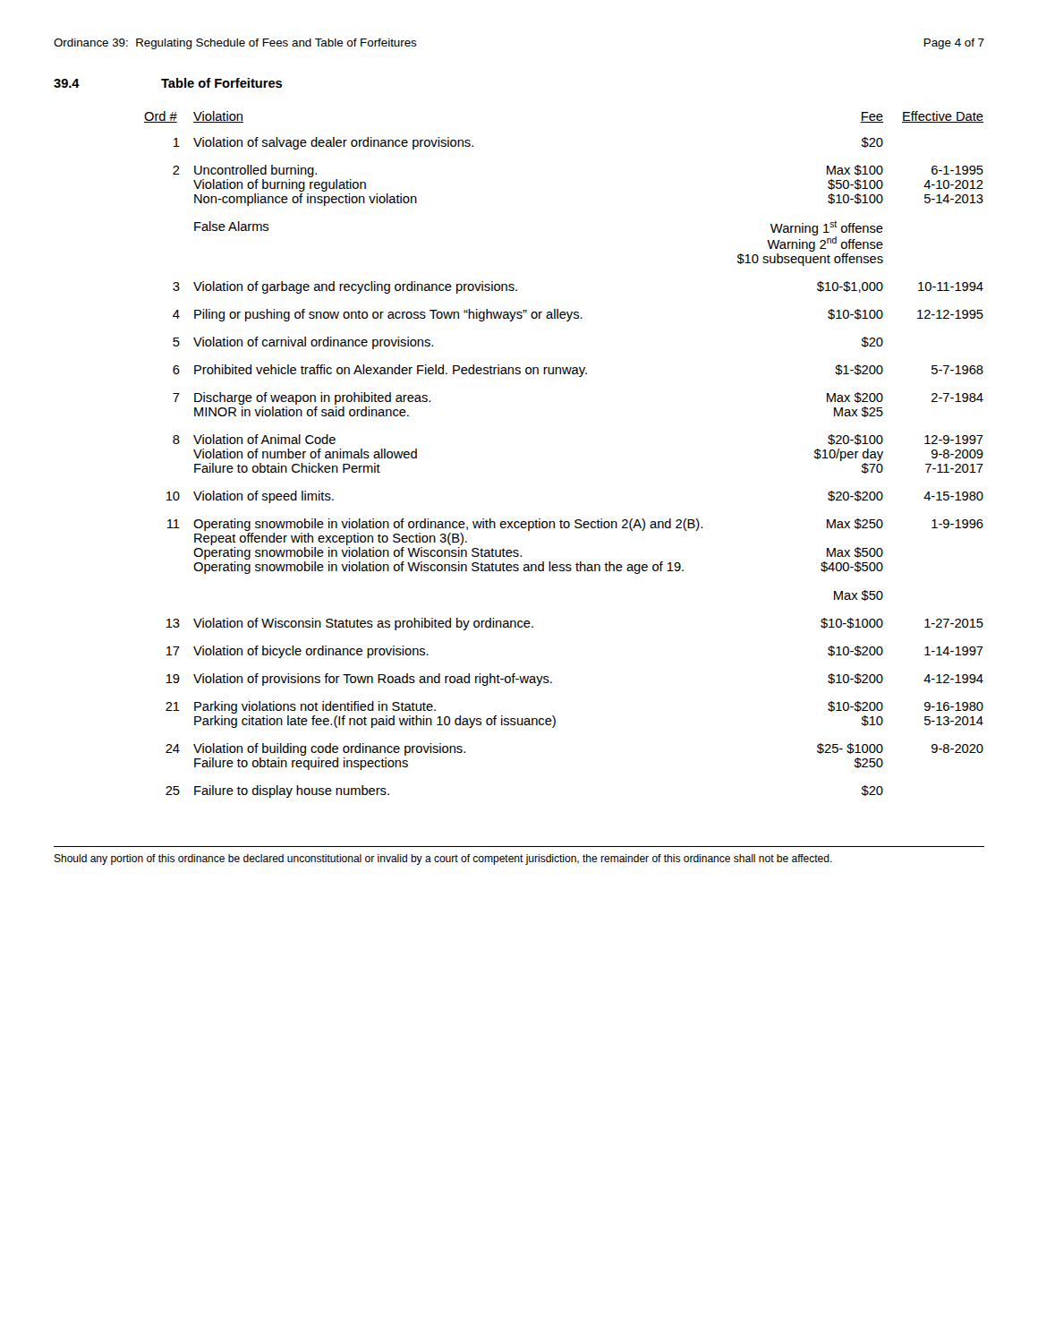Ordinance 39: Regulating Schedule of Fees and Table of Forfeitures Page 4 of 7
39.4 Table of Forfeitures
| Ord # | Violation | Fee | Effective Date |
| --- | --- | --- | --- |
| 1 | Violation of salvage dealer ordinance provisions. | $20 | |
| 2 | Uncontrolled burning. Violation of burning regulation Non-compliance of inspection violation | Max $100 $50-$100 $10-$100 | 6-1-1995 4-10-2012 5-14-2013 |
| | False Alarms | Warning 1 st offense Warning 2 nd offense $10 subsequent offenses | |
| 3 | Violation of garbage and recycling ordinance provisions. | $10-$1,000 | 10-11-1994 |
| 4 | Piling or pushing of snow onto or across Town “highways” or alleys. | $10-$100 | 12-12-1995 |
| 5 | Violation of carnival ordinance provisions. | $20 | |
| 6 | Prohibited vehicle traffic on Alexander Field. Pedestrians on runway. | $1-$200 | 5-7-1968 |
| 7 | Discharge of weapon in prohibited areas. MINOR in violation of said ordinance. | Max $200 Max $25 | 2-7-1984 |
| 8 | Violation of Animal Code Violation of number of animals allowed Failure to obtain Chicken Permit | $20-$100 $10/per day $70 | 12-9-1997 9-8-2009 7-11-2017 |
| 10 | Violation of speed limits. | $20-$200 | 4-15-1980 |
| 11 | Operating snowmobile in violation of ordinance, with exception to Section 2(A) and 2(B). Repeat offender with exception to Section 3(B). Operating snowmobile in violation of Wisconsin Statutes. Operating snowmobile in violation of Wisconsin Statutes and less than the age of 19. | Max $250 Max $500 $400-$500 Max $50 | 1-9-1996 |
| 13 | Violation of Wisconsin Statutes as prohibited by ordinance. | $10-$1000 | 1-27-2015 |
| 17 | Violation of bicycle ordinance provisions. | $10-$200 | 1-14-1997 |
| 19 | Violation of provisions for Town Roads and road right-of-ways. | $10-$200 | 4-12-1994 |
| 21 | Parking violations not identified in Statute. Parking citation late fee.(If not paid within 10 days of issuance) | $10-$200 $10 | 9-16-1980 5-13-2014 |
| 24 | Violation of building code ordinance provisions. Failure to obtain required inspections | $25- $1000 $250 | 9-8-2020 |
| 25 | Failure to display house numbers. | $20 | |
Should any portion of this ordinance be declared unconstitutional or invalid by a court of competent jurisdiction, the remainder of this ordinance shall not be affected.